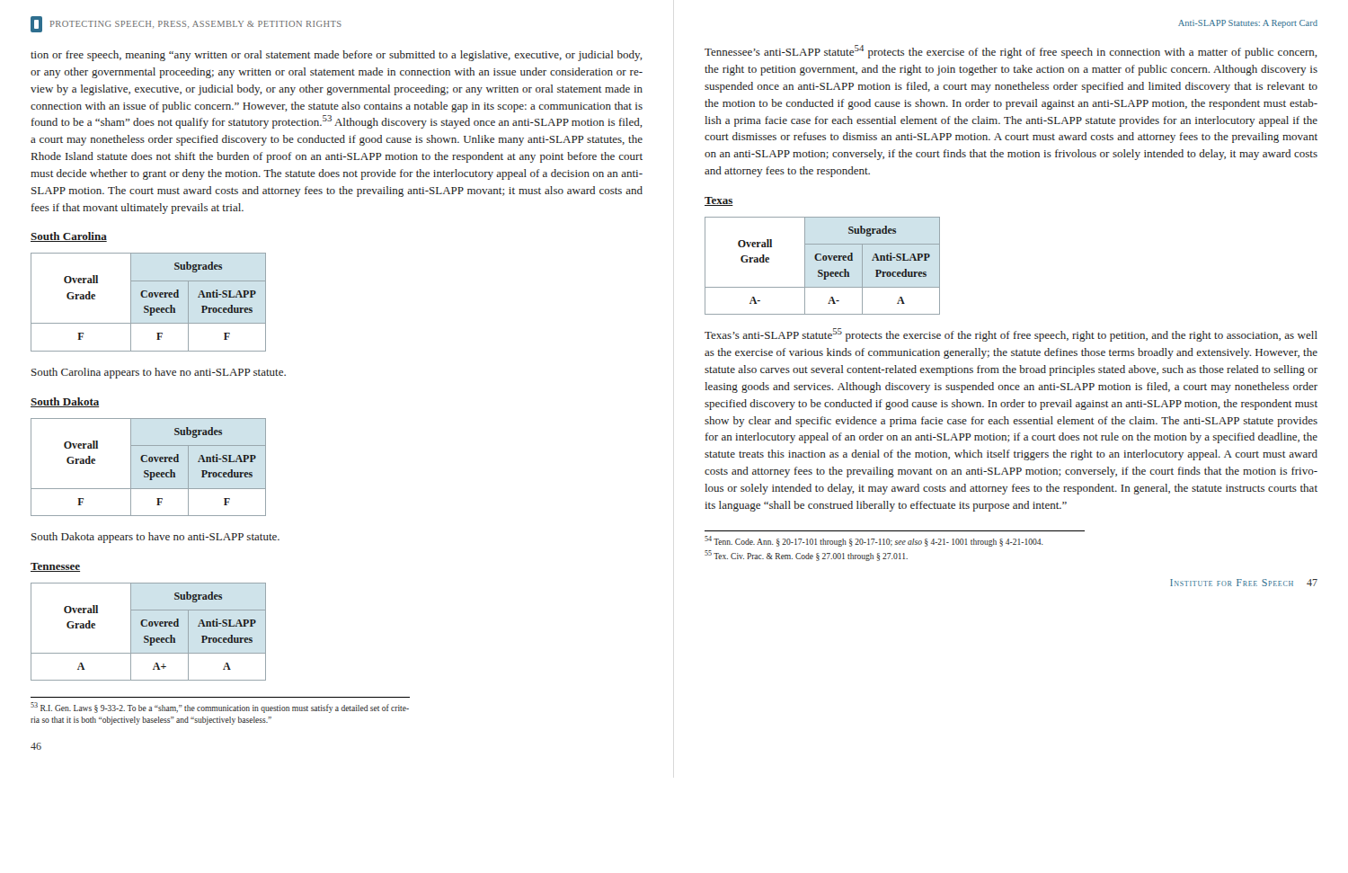PROTECTING SPEECH, PRESS, ASSEMBLY & PETITION RIGHTS
tion or free speech, meaning “any written or oral statement made before or submitted to a legislative, executive, or judicial body, or any other governmental proceeding; any written or oral statement made in connection with an issue under consideration or review by a legislative, executive, or judicial body, or any other governmental proceeding; or any written or oral statement made in connection with an issue of public concern.” However, the statute also contains a notable gap in its scope: a communication that is found to be a “sham” does not qualify for statutory protection.53 Although discovery is stayed once an anti-SLAPP motion is filed, a court may nonetheless order specified discovery to be conducted if good cause is shown. Unlike many anti-SLAPP statutes, the Rhode Island statute does not shift the burden of proof on an anti-SLAPP motion to the respondent at any point before the court must decide whether to grant or deny the motion. The statute does not provide for the interlocutory appeal of a decision on an anti-SLAPP motion. The court must award costs and attorney fees to the prevailing anti-SLAPP movant; it must also award costs and fees if that movant ultimately prevails at trial.
South Carolina
| Overall Grade | Subgrades |
| --- | --- |
| Covered Speech | Anti-SLAPP Procedures |
| F | F | F |
South Carolina appears to have no anti-SLAPP statute.
South Dakota
| Overall Grade | Subgrades |
| --- | --- |
| Covered Speech | Anti-SLAPP Procedures |
| F | F | F |
South Dakota appears to have no anti-SLAPP statute.
Tennessee
| Overall Grade | Subgrades |
| --- | --- |
| Covered Speech | Anti-SLAPP Procedures |
| A | A+ | A |
53 R.I. Gen. Laws § 9-33-2. To be a “sham,” the communication in question must satisfy a detailed set of criteria so that it is both “objectively baseless” and “subjectively baseless.”
46
Anti-SLAPP Statutes: A Report Card
Tennessee’s anti-SLAPP statute54 protects the exercise of the right of free speech in connection with a matter of public concern, the right to petition government, and the right to join together to take action on a matter of public concern. Although discovery is suspended once an anti-SLAPP motion is filed, a court may nonetheless order specified and limited discovery that is relevant to the motion to be conducted if good cause is shown. In order to prevail against an anti-SLAPP motion, the respondent must establish a prima facie case for each essential element of the claim. The anti-SLAPP statute provides for an interlocutory appeal if the court dismisses or refuses to dismiss an anti-SLAPP motion. A court must award costs and attorney fees to the prevailing movant on an anti-SLAPP motion; conversely, if the court finds that the motion is frivolous or solely intended to delay, it may award costs and attorney fees to the respondent.
Texas
| Overall Grade | Subgrades |
| --- | --- |
| Covered Speech | Anti-SLAPP Procedures |
| A- | A- | A |
Texas’s anti-SLAPP statute55 protects the exercise of the right of free speech, right to petition, and the right to association, as well as the exercise of various kinds of communication generally; the statute defines those terms broadly and extensively. However, the statute also carves out several content-related exemptions from the broad principles stated above, such as those related to selling or leasing goods and services. Although discovery is suspended once an anti-SLAPP motion is filed, a court may nonetheless order specified discovery to be conducted if good cause is shown. In order to prevail against an anti-SLAPP motion, the respondent must show by clear and specific evidence a prima facie case for each essential element of the claim. The anti-SLAPP statute provides for an interlocutory appeal of an order on an anti-SLAPP motion; if a court does not rule on the motion by a specified deadline, the statute treats this inaction as a denial of the motion, which itself triggers the right to an interlocutory appeal. A court must award costs and attorney fees to the prevailing movant on an anti-SLAPP motion; conversely, if the court finds that the motion is frivolous or solely intended to delay, it may award costs and attorney fees to the respondent. In general, the statute instructs courts that its language “shall be construed liberally to effectuate its purpose and intent.”
54 Tenn. Code. Ann. § 20-17-101 through § 20-17-110; see also § 4-21- 1001 through § 4-21-1004.
55 Tex. Civ. Prac. & Rem. Code § 27.001 through § 27.011.
Institute for Free Speech 47